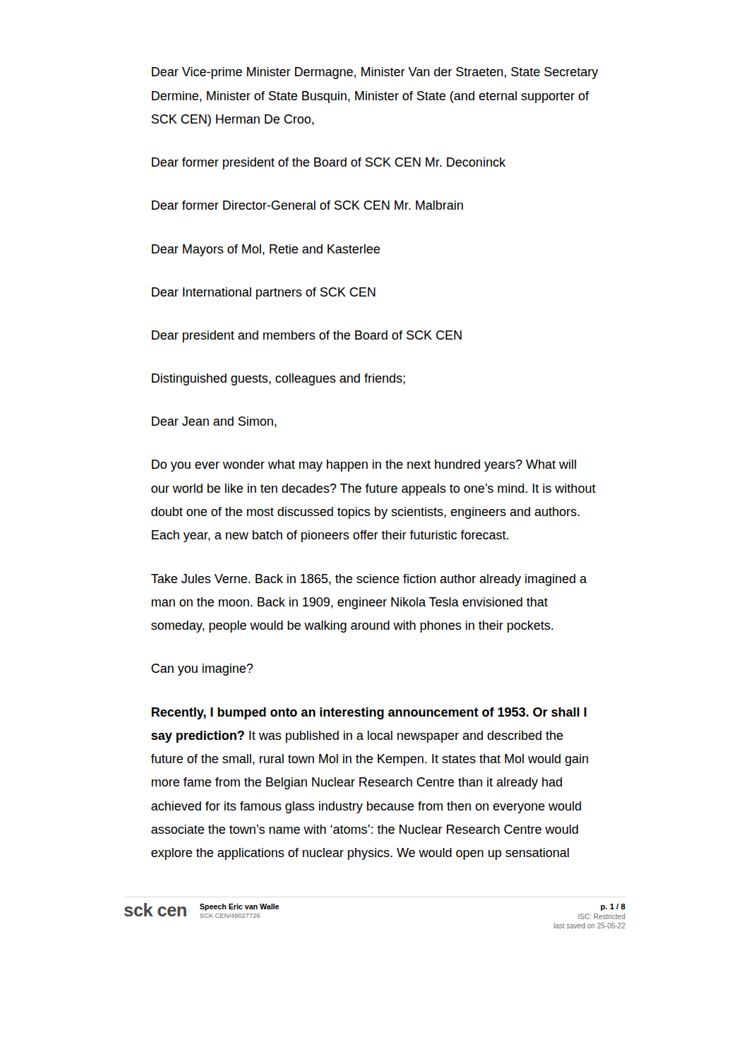Dear Vice-prime Minister Dermagne, Minister Van der Straeten, State Secretary Dermine, Minister of State Busquin, Minister of State (and eternal supporter of SCK CEN) Herman De Croo,
Dear former president of the Board of SCK CEN Mr. Deconinck
Dear former Director-General of SCK CEN Mr. Malbrain
Dear Mayors of Mol, Retie and Kasterlee
Dear International partners of SCK CEN
Dear president and members of the Board of SCK CEN
Distinguished guests, colleagues and friends;
Dear Jean and Simon,
Do you ever wonder what may happen in the next hundred years? What will our world be like in ten decades? The future appeals to one’s mind. It is without doubt one of the most discussed topics by scientists, engineers and authors. Each year, a new batch of pioneers offer their futuristic forecast.
Take Jules Verne. Back in 1865, the science fiction author already imagined a man on the moon. Back in 1909, engineer Nikola Tesla envisioned that someday, people would be walking around with phones in their pockets.
Can you imagine?
Recently, I bumped onto an interesting announcement of 1953. Or shall I say prediction? It was published in a local newspaper and described the future of the small, rural town Mol in the Kempen. It states that Mol would gain more fame from the Belgian Nuclear Research Centre than it already had achieved for its famous glass industry because from then on everyone would associate the town’s name with ‘atoms’: the Nuclear Research Centre would explore the applications of nuclear physics. We would open up sensational
sck cen
Speech Eric van Walle
SCK CEN/49027726
p. 1 / 8
ISC: Restricted
last saved on 25-05-22